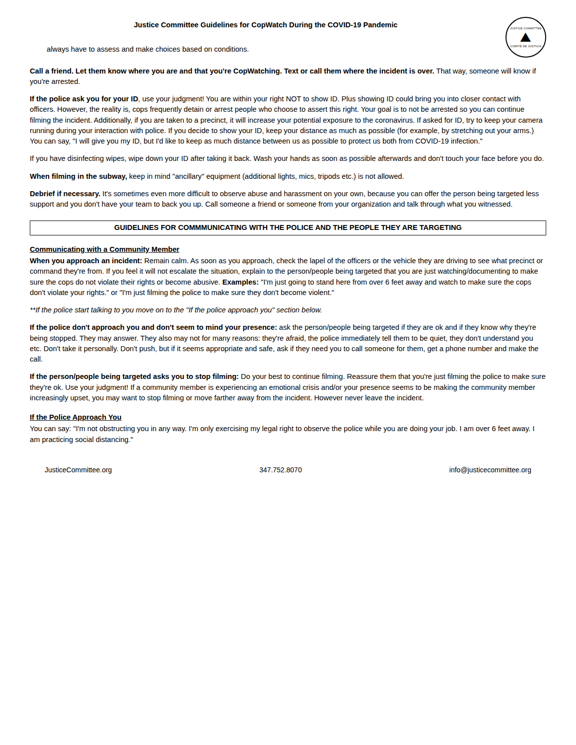Justice Committee Guidelines for CopWatch During the COVID-19 Pandemic
JUSTICE COMMITTEE
⛰
COMITÉ DE JUSTICIA
always have to assess and make choices based on conditions.
Call a friend. Let them know where you are and that you're CopWatching. Text or call them where the incident is over. That way, someone will know if you're arrested.
If the police ask you for your ID, use your judgment! You are within your right NOT to show ID. Plus showing ID could bring you into closer contact with officers. However, the reality is, cops frequently detain or arrest people who choose to assert this right. Your goal is to not be arrested so you can continue filming the incident. Additionally, if you are taken to a precinct, it will increase your potential exposure to the coronavirus. If asked for ID, try to keep your camera running during your interaction with police. If you decide to show your ID, keep your distance as much as possible (for example, by stretching out your arms.) You can say, "I will give you my ID, but I'd like to keep as much distance between us as possible to protect us both from COVID-19 infection."
If you have disinfecting wipes, wipe down your ID after taking it back. Wash your hands as soon as possible afterwards and don't touch your face before you do.
When filming in the subway, keep in mind "ancillary" equipment (additional lights, mics, tripods etc.) is not allowed.
Debrief if necessary. It's sometimes even more difficult to observe abuse and harassment on your own, because you can offer the person being targeted less support and you don't have your team to back you up. Call someone a friend or someone from your organization and talk through what you witnessed.
GUIDELINES FOR COMMMUNICATING WITH THE POLICE AND THE PEOPLE THEY ARE TARGETING
Communicating with a Community Member
When you approach an incident: Remain calm. As soon as you approach, check the lapel of the officers or the vehicle they are driving to see what precinct or command they're from. If you feel it will not escalate the situation, explain to the person/people being targeted that you are just watching/documenting to make sure the cops do not violate their rights or become abusive. Examples: "I'm just going to stand here from over 6 feet away and watch to make sure the cops don't violate your rights." or "I'm just filming the police to make sure they don't become violent."
**If the police start talking to you move on to the "If the police approach you" section below.
If the police don't approach you and don't seem to mind your presence: ask the person/people being targeted if they are ok and if they know why they're being stopped. They may answer. They also may not for many reasons: they're afraid, the police immediately tell them to be quiet, they don't understand you etc. Don't take it personally. Don't push, but if it seems appropriate and safe, ask if they need you to call someone for them, get a phone number and make the call.
If the person/people being targeted asks you to stop filming: Do your best to continue filming. Reassure them that you're just filming the police to make sure they're ok. Use your judgment! If a community member is experiencing an emotional crisis and/or your presence seems to be making the community member increasingly upset, you may want to stop filming or move farther away from the incident. However never leave the incident.
If the Police Approach You
You can say: "I'm not obstructing you in any way. I'm only exercising my legal right to observe the police while you are doing your job. I am over 6 feet away. I am practicing social distancing."
JusticeCommittee.org 347.752.8070 info@justicecommittee.org